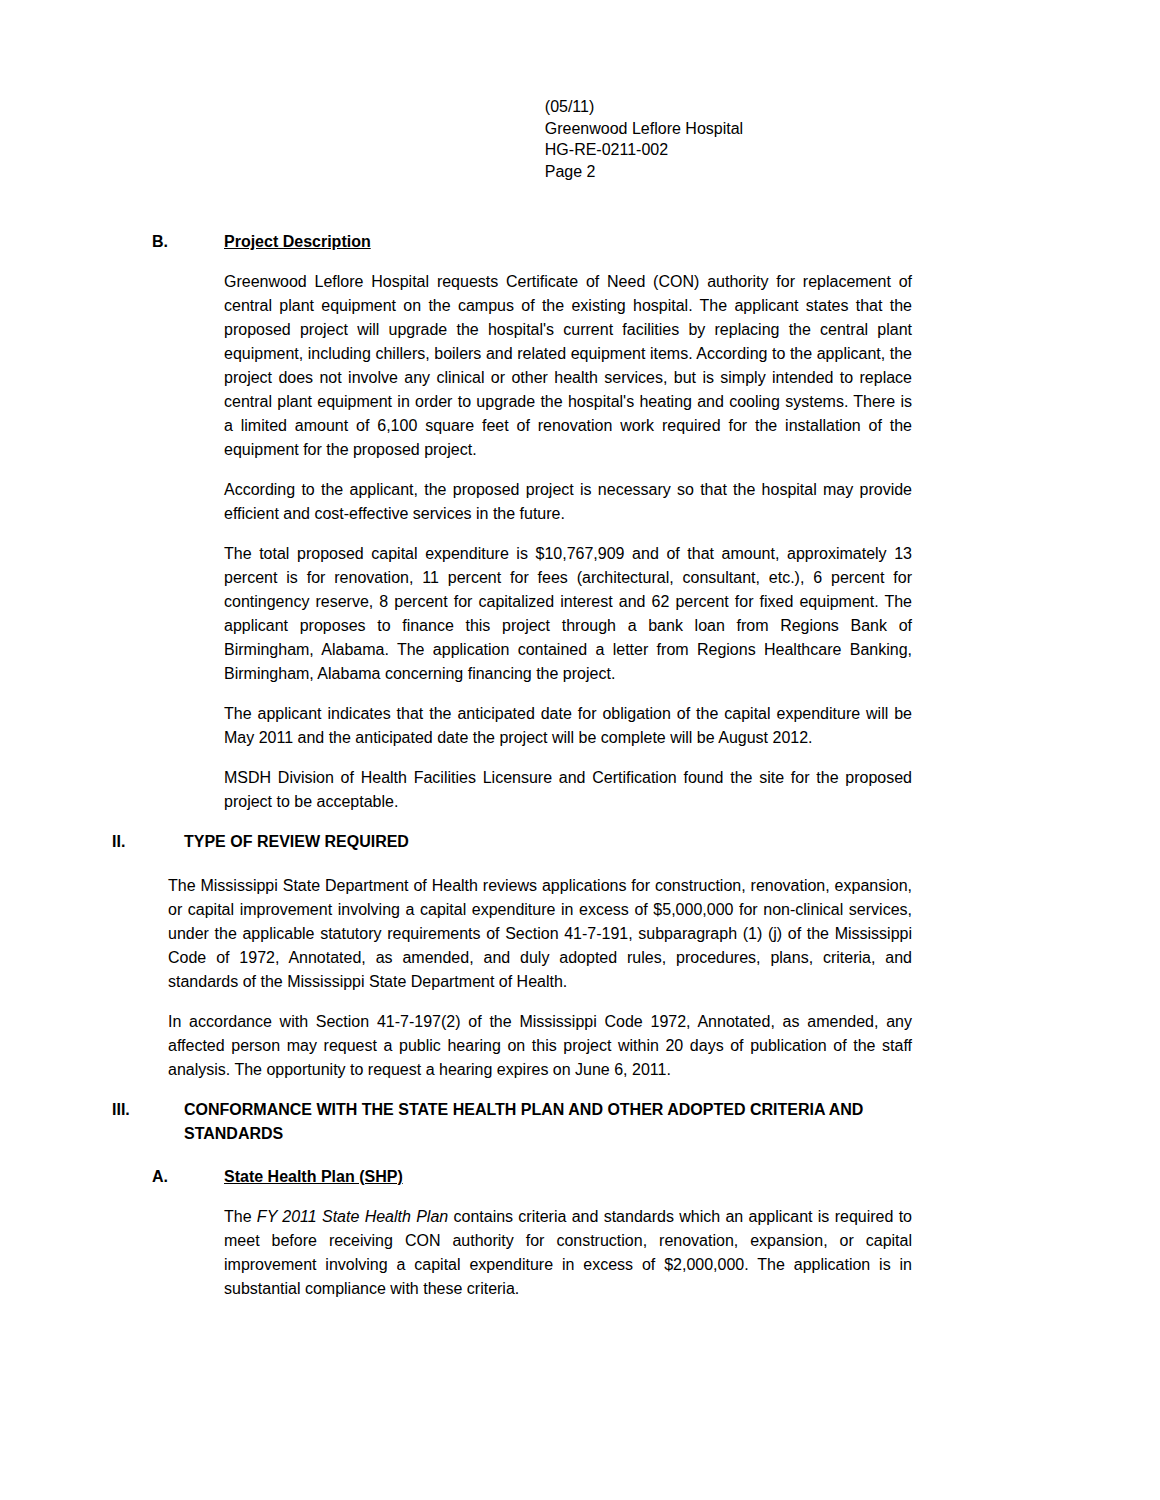(05/11)
Greenwood Leflore Hospital
HG-RE-0211-002
Page 2
B.
Project Description
Greenwood Leflore Hospital requests Certificate of Need (CON) authority for replacement of central plant equipment on the campus of the existing hospital. The applicant states that the proposed project will upgrade the hospital's current facilities by replacing the central plant equipment, including chillers, boilers and related equipment items. According to the applicant, the project does not involve any clinical or other health services, but is simply intended to replace central plant equipment in order to upgrade the hospital's heating and cooling systems. There is a limited amount of 6,100 square feet of renovation work required for the installation of the equipment for the proposed project.
According to the applicant, the proposed project is necessary so that the hospital may provide efficient and cost-effective services in the future.
The total proposed capital expenditure is $10,767,909 and of that amount, approximately 13 percent is for renovation, 11 percent for fees (architectural, consultant, etc.), 6 percent for contingency reserve, 8 percent for capitalized interest and 62 percent for fixed equipment. The applicant proposes to finance this project through a bank loan from Regions Bank of Birmingham, Alabama. The application contained a letter from Regions Healthcare Banking, Birmingham, Alabama concerning financing the project.
The applicant indicates that the anticipated date for obligation of the capital expenditure will be May 2011 and the anticipated date the project will be complete will be August 2012.
MSDH Division of Health Facilities Licensure and Certification found the site for the proposed project to be acceptable.
II.
TYPE OF REVIEW REQUIRED
The Mississippi State Department of Health reviews applications for construction, renovation, expansion, or capital improvement involving a capital expenditure in excess of $5,000,000 for non-clinical services, under the applicable statutory requirements of Section 41-7-191, subparagraph (1) (j) of the Mississippi Code of 1972, Annotated, as amended, and duly adopted rules, procedures, plans, criteria, and standards of the Mississippi State Department of Health.
In accordance with Section 41-7-197(2) of the Mississippi Code 1972, Annotated, as amended, any affected person may request a public hearing on this project within 20 days of publication of the staff analysis. The opportunity to request a hearing expires on June 6, 2011.
III.
CONFORMANCE WITH THE STATE HEALTH PLAN AND OTHER ADOPTED CRITERIA AND STANDARDS
A.
State Health Plan (SHP)
The FY 2011 State Health Plan contains criteria and standards which an applicant is required to meet before receiving CON authority for construction, renovation, expansion, or capital improvement involving a capital expenditure in excess of $2,000,000. The application is in substantial compliance with these criteria.